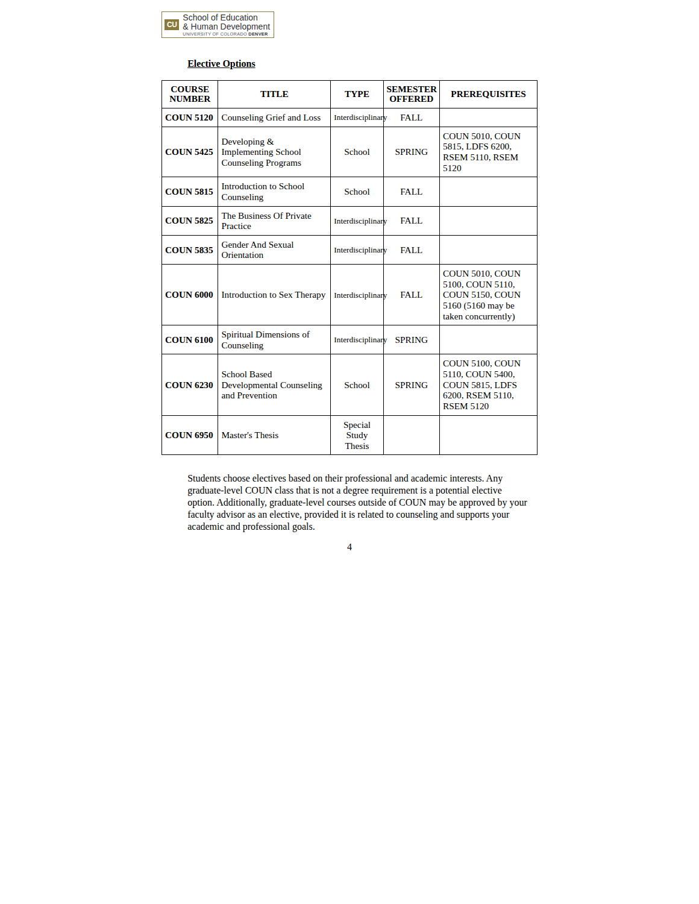CU
School of Education
& Human Development
UNIVERSITY OF COLORADO DENVER
Elective Options
| COURSE NUMBER | TITLE | TYPE | SEMESTER OFFERED | PREREQUISITES |
| --- | --- | --- | --- | --- |
| COUN 5120 | Counseling Grief and Loss | Interdisciplinary | FALL | |
| COUN 5425 | Developing & Implementing School Counseling Programs | School | SPRING | COUN 5010, COUN 5815, LDFS 6200, RSEM 5110, RSEM 5120 |
| COUN 5815 | Introduction to School Counseling | School | FALL | |
| COUN 5825 | The Business Of Private Practice | Interdisciplinary | FALL | |
| COUN 5835 | Gender And Sexual Orientation | Interdisciplinary | FALL | |
| COUN 6000 | Introduction to Sex Therapy | Interdisciplinary | FALL | COUN 5010, COUN 5100, COUN 5110, COUN 5150, COUN 5160 (5160 may be taken concurrently) |
| COUN 6100 | Spiritual Dimensions of Counseling | Interdisciplinary | SPRING | |
| COUN 6230 | School Based Developmental Counseling and Prevention | School | SPRING | COUN 5100, COUN 5110, COUN 5400, COUN 5815, LDFS 6200, RSEM 5110, RSEM 5120 |
| COUN 6950 | Master's Thesis | Special Study Thesis | | |
Students choose electives based on their professional and academic interests. Any graduate-level COUN class that is not a degree requirement is a potential elective option. Additionally, graduate-level courses outside of COUN may be approved by your faculty advisor as an elective, provided it is related to counseling and supports your academic and professional goals.
4